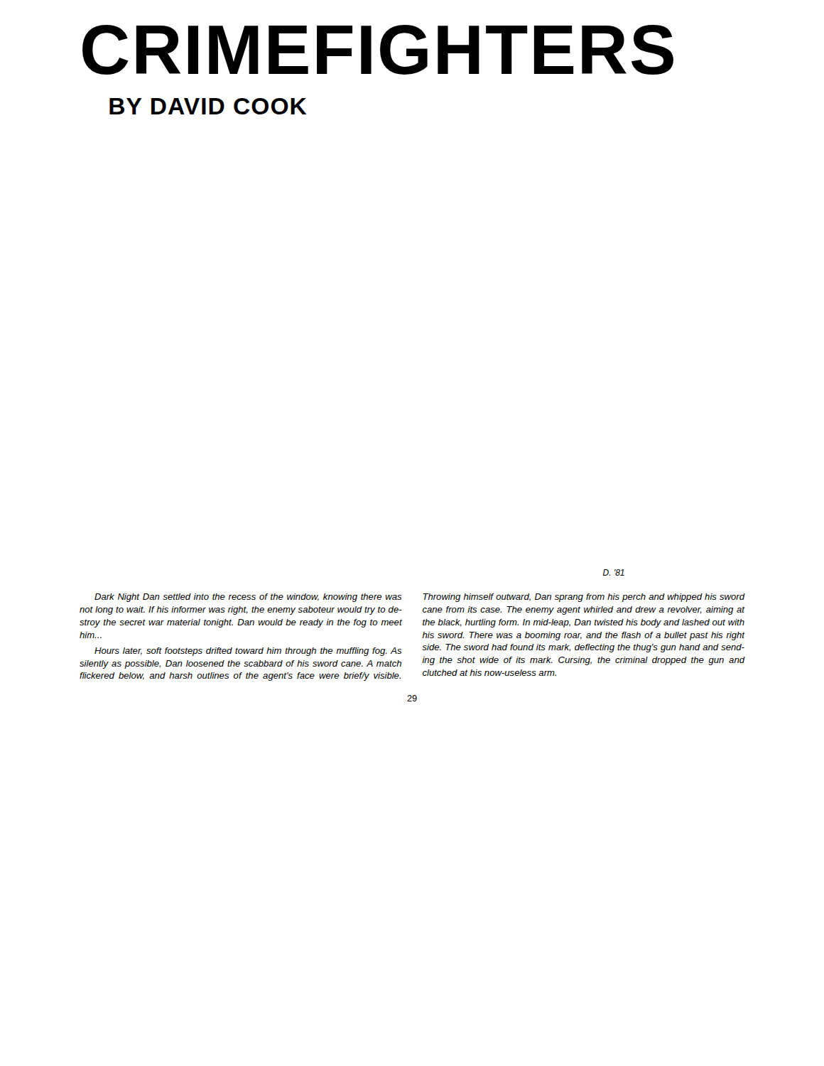Crimefighters
by David Cook
D. '81
Dark Night Dan settled into the recess of the window, knowing there was not long to wait. If his informer was right, the enemy saboteur would try to destroy the secret war material tonight. Dan would be ready in the fog to meet him...
Hours later, soft footsteps drifted toward him through the muffling fog. As silently as possible, Dan loosened the scabbard of his sword cane. A match flickered below, and harsh outlines of the agent's face were brief/y visible. Throwing himself outward, Dan sprang from his perch and whipped his sword cane from its case. The enemy agent whirled and drew a revolver, aiming at the black, hurtling form. In mid-leap, Dan twisted his body and lashed out with his sword. There was a booming roar, and the flash of a bullet past his right side. The sword had found its mark, deflecting the thug's gun hand and sending the shot wide of its mark. Cursing, the criminal dropped the gun and clutched at his now-useless arm.
29